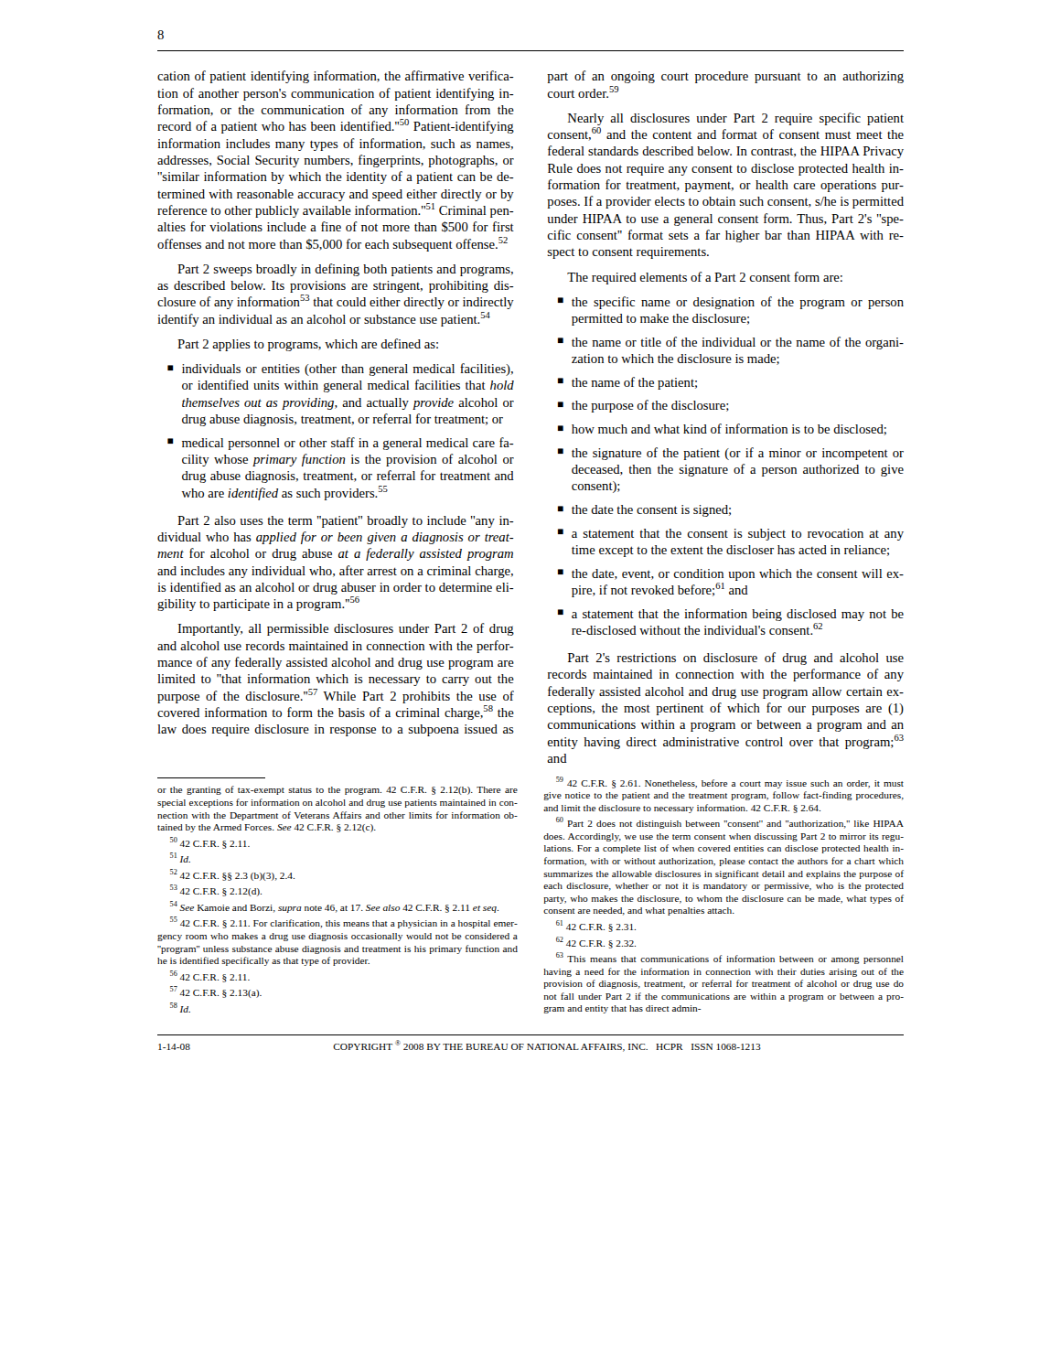8
cation of patient identifying information, the affirmative verification of another person's communication of patient identifying information, or the communication of any information from the record of a patient who has been identified.''50 Patient-identifying information includes many types of information, such as names, addresses, Social Security numbers, fingerprints, photographs, or ''similar information by which the identity of a patient can be determined with reasonable accuracy and speed either directly or by reference to other publicly available information.''51 Criminal penalties for violations include a fine of not more than $500 for first offenses and not more than $5,000 for each subsequent offense.52
Part 2 sweeps broadly in defining both patients and programs, as described below. Its provisions are stringent, prohibiting disclosure of any information53 that could either directly or indirectly identify an individual as an alcohol or substance use patient.54
Part 2 applies to programs, which are defined as:
individuals or entities (other than general medical facilities), or identified units within general medical facilities that hold themselves out as providing, and actually provide alcohol or drug abuse diagnosis, treatment, or referral for treatment; or
medical personnel or other staff in a general medical care facility whose primary function is the provision of alcohol or drug abuse diagnosis, treatment, or referral for treatment and who are identified as such providers.55
Part 2 also uses the term ''patient'' broadly to include ''any individual who has applied for or been given a diagnosis or treatment for alcohol or drug abuse at a federally assisted program and includes any individual who, after arrest on a criminal charge, is identified as an alcohol or drug abuser in order to determine eligibility to participate in a program.''56
Importantly, all permissible disclosures under Part 2 of drug and alcohol use records maintained in connection with the performance of any federally assisted alcohol and drug use program are limited to ''that information which is necessary to carry out the purpose of the disclosure.''57 While Part 2 prohibits the use of covered information to form the basis of a criminal charge,58 the law does require disclosure in response to a subpoena issued as part of an ongoing court procedure pursuant to an authorizing court order.59
Nearly all disclosures under Part 2 require specific patient consent,60 and the content and format of consent must meet the federal standards described below. In contrast, the HIPAA Privacy Rule does not require any consent to disclose protected health information for treatment, payment, or health care operations purposes. If a provider elects to obtain such consent, s/he is permitted under HIPAA to use a general consent form. Thus, Part 2's ''specific consent'' format sets a far higher bar than HIPAA with respect to consent requirements.
The required elements of a Part 2 consent form are:
the specific name or designation of the program or person permitted to make the disclosure;
the name or title of the individual or the name of the organization to which the disclosure is made;
the name of the patient;
the purpose of the disclosure;
how much and what kind of information is to be disclosed;
the signature of the patient (or if a minor or incompetent or deceased, then the signature of a person authorized to give consent);
the date the consent is signed;
a statement that the consent is subject to revocation at any time except to the extent the discloser has acted in reliance;
the date, event, or condition upon which the consent will expire, if not revoked before;61 and
a statement that the information being disclosed may not be re-disclosed without the individual's consent.62
Part 2's restrictions on disclosure of drug and alcohol use records maintained in connection with the performance of any federally assisted alcohol and drug use program allow certain exceptions, the most pertinent of which for our purposes are (1) communications within a program or between a program and an entity having direct administrative control over that program;63 and
or the granting of tax-exempt status to the program. 42 C.F.R. § 2.12(b). There are special exceptions for information on alcohol and drug use patients maintained in connection with the Department of Veterans Affairs and other limits for information obtained by the Armed Forces. See 42 C.F.R. § 2.12(c).
50 42 C.F.R. § 2.11.
51 Id.
52 42 C.F.R. §§ 2.3 (b)(3), 2.4.
53 42 C.F.R. § 2.12(d).
54 See Kamoie and Borzi, supra note 46, at 17. See also 42 C.F.R. § 2.11 et seq.
55 42 C.F.R. § 2.11. For clarification, this means that a physician in a hospital emergency room who makes a drug use diagnosis occasionally would not be considered a ''program'' unless substance abuse diagnosis and treatment is his primary function and he is identified specifically as that type of provider.
56 42 C.F.R. § 2.11.
57 42 C.F.R. § 2.13(a).
58 Id.
59 42 C.F.R. § 2.61. Nonetheless, before a court may issue such an order, it must give notice to the patient and the treatment program, follow fact-finding procedures, and limit the disclosure to necessary information. 42 C.F.R. § 2.64.
60 Part 2 does not distinguish between ''consent'' and ''authorization,'' like HIPAA does. Accordingly, we use the term consent when discussing Part 2 to mirror its regulations. For a complete list of when covered entities can disclose protected health information, with or without authorization, please contact the authors for a chart which summarizes the allowable disclosures in significant detail and explains the purpose of each disclosure, whether or not it is mandatory or permissive, who is the protected party, who makes the disclosure, to whom the disclosure can be made, what types of consent are needed, and what penalties attach.
61 42 C.F.R. § 2.31.
62 42 C.F.R. § 2.32.
63 This means that communications of information between or among personnel having a need for the information in connection with their duties arising out of the provision of diagnosis, treatment, or referral for treatment of alcohol or drug use do not fall under Part 2 if the communications are within a program or between a program and entity that has direct admin-
1-14-08 COPYRIGHT ® 2008 BY THE BUREAU OF NATIONAL AFFAIRS, INC. HCPR ISSN 1068-1213